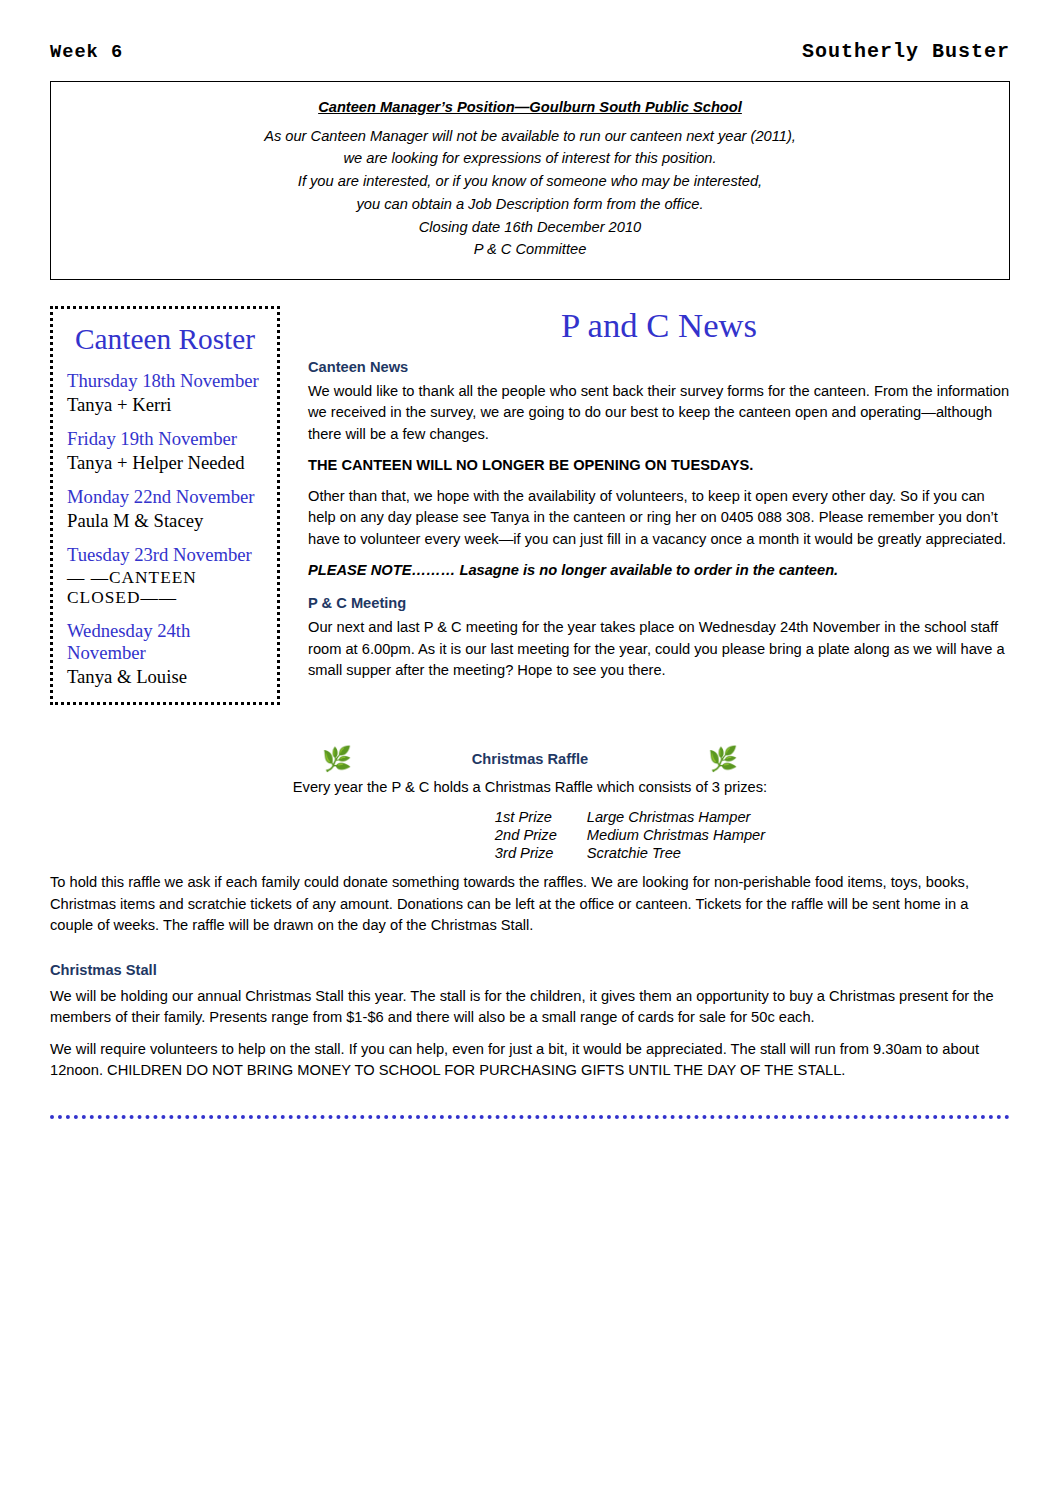Week 6
Southerly Buster
Canteen Manager’s Position—Goulburn South Public School
As our Canteen Manager will not be available to run our canteen next year (2011),
we are looking for expressions of interest for this position.
If you are interested, or if you know of someone who may be interested,
you can obtain a Job Description form from the office.
Closing date 16th December 2010
P & C Committee
Canteen Roster
Thursday 18th November
Tanya + Kerri
Friday 19th November
Tanya + Helper Needed
Monday 22nd November
Paula M & Stacey
Tuesday 23rd November
— —CANTEEN CLOSED——
Wednesday 24th November
Tanya & Louise
P and C News
Canteen News
We would like to thank all the people who sent back their survey forms for the canteen. From the information we received in the survey, we are going to do our best to keep the canteen open and operating—although there will be a few changes.
THE CANTEEN WILL NO LONGER BE OPENING ON TUESDAYS.
Other than that, we hope with the availability of volunteers, to keep it open every other day. So if you can help on any day please see Tanya in the canteen or ring her on 0405 088 308. Please remember you don’t have to volunteer every week—if you can just fill in a vacancy once a month it would be greatly appreciated.
PLEASE NOTE……… Lasagne is no longer available to order in the canteen.
P & C Meeting
Our next and last P & C meeting for the year takes place on Wednesday 24th November in the school staff room at 6.00pm. As it is our last meeting for the year, could you please bring a plate along as we will have a small supper after the meeting? Hope to see you there.
🌿
Christmas Raffle
🌿
Every year the P & C holds a Christmas Raffle which consists of 3 prizes:
| 1st Prize | Large Christmas Hamper |
| 2nd Prize | Medium Christmas Hamper |
| 3rd Prize | Scratchie Tree |
To hold this raffle we ask if each family could donate something towards the raffles. We are looking for non-perishable food items, toys, books, Christmas items and scratchie tickets of any amount. Donations can be left at the office or canteen. Tickets for the raffle will be sent home in a couple of weeks. The raffle will be drawn on the day of the Christmas Stall.
Christmas Stall
We will be holding our annual Christmas Stall this year. The stall is for the children, it gives them an opportunity to buy a Christmas present for the members of their family. Presents range from $1-$6 and there will also be a small range of cards for sale for 50c each.
We will require volunteers to help on the stall. If you can help, even for just a bit, it would be appreciated. The stall will run from 9.30am to about 12noon. CHILDREN DO NOT BRING MONEY TO SCHOOL FOR PURCHASING GIFTS UNTIL THE DAY OF THE STALL.